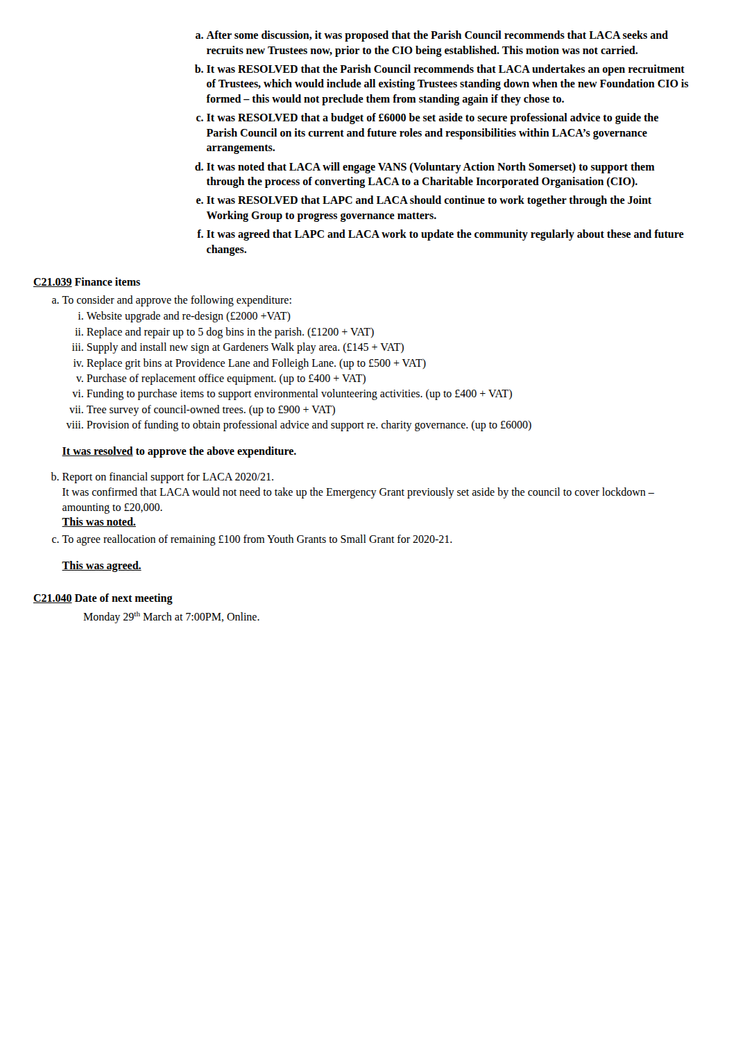After some discussion, it was proposed that the Parish Council recommends that LACA seeks and recruits new Trustees now, prior to the CIO being established. This motion was not carried.
It was RESOLVED that the Parish Council recommends that LACA undertakes an open recruitment of Trustees, which would include all existing Trustees standing down when the new Foundation CIO is formed – this would not preclude them from standing again if they chose to.
It was RESOLVED that a budget of £6000 be set aside to secure professional advice to guide the Parish Council on its current and future roles and responsibilities within LACA’s governance arrangements.
It was noted that LACA will engage VANS (Voluntary Action North Somerset) to support them through the process of converting LACA to a Charitable Incorporated Organisation (CIO).
It was RESOLVED that LAPC and LACA should continue to work together through the Joint Working Group to progress governance matters.
It was agreed that LAPC and LACA work to update the community regularly about these and future changes.
C21.039 Finance items
To consider and approve the following expenditure:
Website upgrade and re-design (£2000 +VAT)
Replace and repair up to 5 dog bins in the parish. (£1200 + VAT)
Supply and install new sign at Gardeners Walk play area. (£145 + VAT)
Replace grit bins at Providence Lane and Folleigh Lane. (up to £500 + VAT)
Purchase of replacement office equipment. (up to £400 + VAT)
Funding to purchase items to support environmental volunteering activities. (up to £400 + VAT)
Tree survey of council-owned trees. (up to £900 + VAT)
Provision of funding to obtain professional advice and support re. charity governance. (up to £6000)
It was resolved to approve the above expenditure.
Report on financial support for LACA 2020/21.
It was confirmed that LACA would not need to take up the Emergency Grant previously set aside by the council to cover lockdown – amounting to £20,000.
This was noted.
To agree reallocation of remaining £100 from Youth Grants to Small Grant for 2020-21.
This was agreed.
C21.040 Date of next meeting
Monday 29th March at 7:00PM, Online.